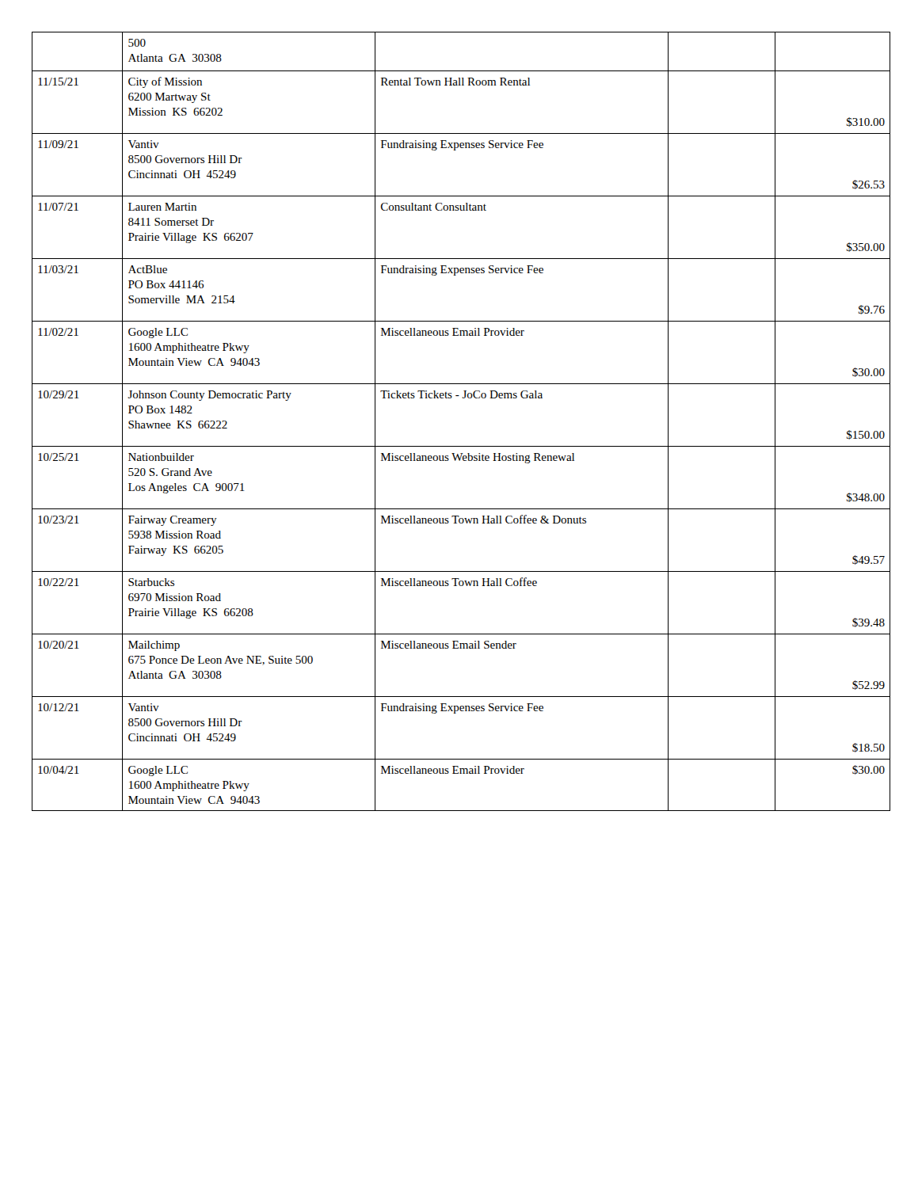| | 500 Atlanta GA 30308 | | | |
| 11/15/21 | City of Mission 6200 Martway St Mission KS 66202 | Rental Town Hall Room Rental | | $310.00 |
| 11/09/21 | Vantiv 8500 Governors Hill Dr Cincinnati OH 45249 | Fundraising Expenses Service Fee | | $26.53 |
| 11/07/21 | Lauren Martin 8411 Somerset Dr Prairie Village KS 66207 | Consultant Consultant | | $350.00 |
| 11/03/21 | ActBlue PO Box 441146 Somerville MA 2154 | Fundraising Expenses Service Fee | | $9.76 |
| 11/02/21 | Google LLC 1600 Amphitheatre Pkwy Mountain View CA 94043 | Miscellaneous Email Provider | | $30.00 |
| 10/29/21 | Johnson County Democratic Party PO Box 1482 Shawnee KS 66222 | Tickets Tickets - JoCo Dems Gala | | $150.00 |
| 10/25/21 | Nationbuilder 520 S. Grand Ave Los Angeles CA 90071 | Miscellaneous Website Hosting Renewal | | $348.00 |
| 10/23/21 | Fairway Creamery 5938 Mission Road Fairway KS 66205 | Miscellaneous Town Hall Coffee & Donuts | | $49.57 |
| 10/22/21 | Starbucks 6970 Mission Road Prairie Village KS 66208 | Miscellaneous Town Hall Coffee | | $39.48 |
| 10/20/21 | Mailchimp 675 Ponce De Leon Ave NE, Suite 500 Atlanta GA 30308 | Miscellaneous Email Sender | | $52.99 |
| 10/12/21 | Vantiv 8500 Governors Hill Dr Cincinnati OH 45249 | Fundraising Expenses Service Fee | | $18.50 |
| 10/04/21 | Google LLC 1600 Amphitheatre Pkwy Mountain View CA 94043 | Miscellaneous Email Provider | | $30.00 |